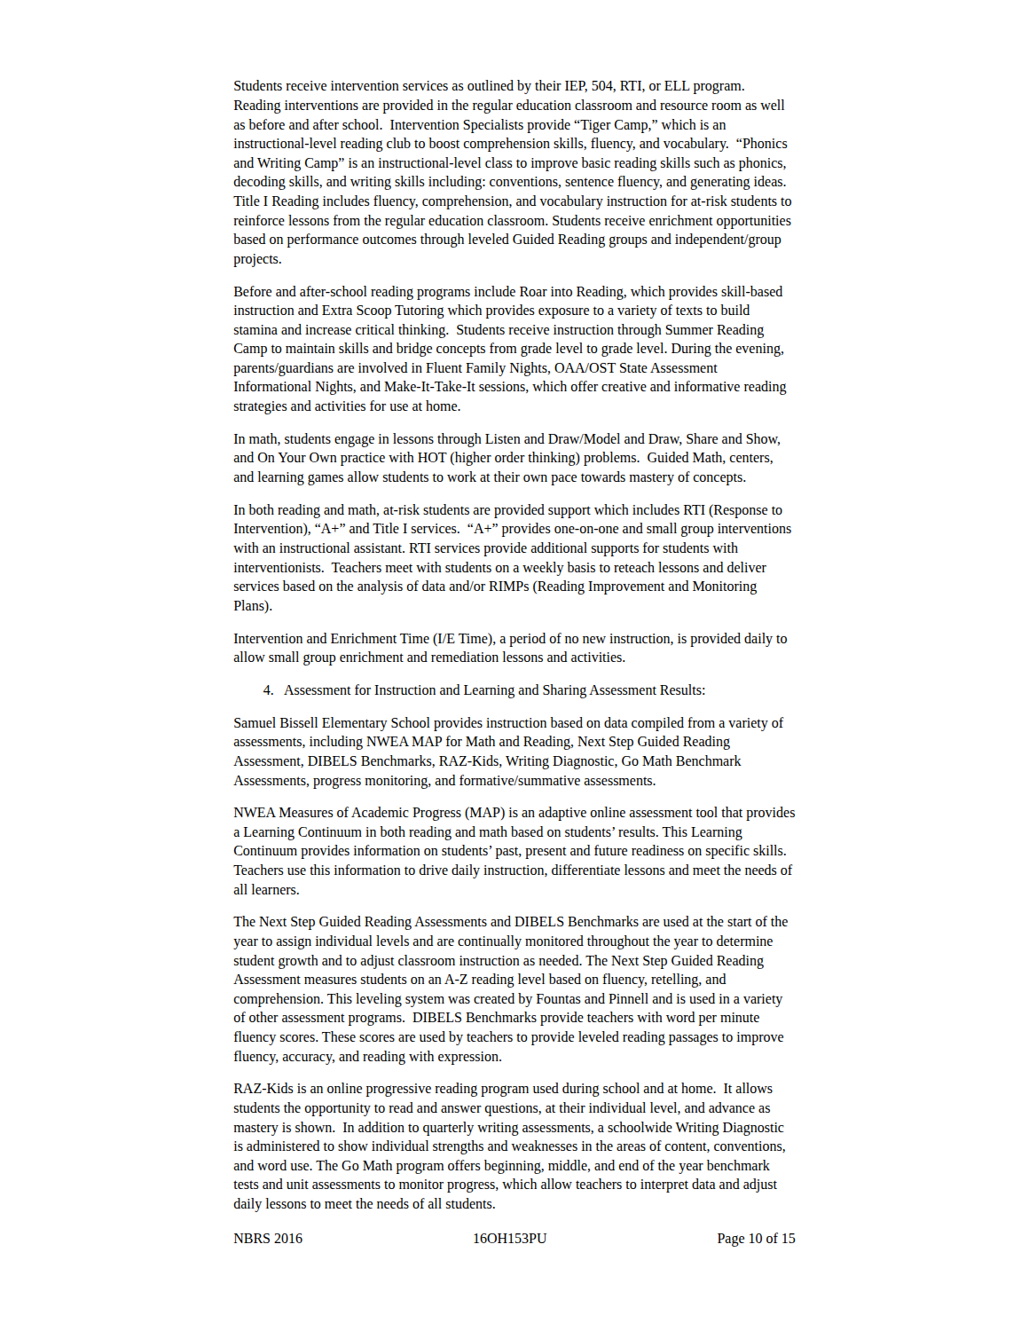Students receive intervention services as outlined by their IEP, 504, RTI, or ELL program. Reading interventions are provided in the regular education classroom and resource room as well as before and after school. Intervention Specialists provide “Tiger Camp,” which is an instructional-level reading club to boost comprehension skills, fluency, and vocabulary. “Phonics and Writing Camp” is an instructional-level class to improve basic reading skills such as phonics, decoding skills, and writing skills including: conventions, sentence fluency, and generating ideas. Title I Reading includes fluency, comprehension, and vocabulary instruction for at-risk students to reinforce lessons from the regular education classroom. Students receive enrichment opportunities based on performance outcomes through leveled Guided Reading groups and independent/group projects.
Before and after-school reading programs include Roar into Reading, which provides skill-based instruction and Extra Scoop Tutoring which provides exposure to a variety of texts to build stamina and increase critical thinking. Students receive instruction through Summer Reading Camp to maintain skills and bridge concepts from grade level to grade level. During the evening, parents/guardians are involved in Fluent Family Nights, OAA/OST State Assessment Informational Nights, and Make-It-Take-It sessions, which offer creative and informative reading strategies and activities for use at home.
In math, students engage in lessons through Listen and Draw/Model and Draw, Share and Show, and On Your Own practice with HOT (higher order thinking) problems. Guided Math, centers, and learning games allow students to work at their own pace towards mastery of concepts.
In both reading and math, at-risk students are provided support which includes RTI (Response to Intervention), “A+” and Title I services. “A+” provides one-on-one and small group interventions with an instructional assistant. RTI services provide additional supports for students with interventionists. Teachers meet with students on a weekly basis to reteach lessons and deliver services based on the analysis of data and/or RIMPs (Reading Improvement and Monitoring Plans).
Intervention and Enrichment Time (I/E Time), a period of no new instruction, is provided daily to allow small group enrichment and remediation lessons and activities.
4. Assessment for Instruction and Learning and Sharing Assessment Results:
Samuel Bissell Elementary School provides instruction based on data compiled from a variety of assessments, including NWEA MAP for Math and Reading, Next Step Guided Reading Assessment, DIBELS Benchmarks, RAZ-Kids, Writing Diagnostic, Go Math Benchmark Assessments, progress monitoring, and formative/summative assessments.
NWEA Measures of Academic Progress (MAP) is an adaptive online assessment tool that provides a Learning Continuum in both reading and math based on students’ results. This Learning Continuum provides information on students’ past, present and future readiness on specific skills. Teachers use this information to drive daily instruction, differentiate lessons and meet the needs of all learners.
The Next Step Guided Reading Assessments and DIBELS Benchmarks are used at the start of the year to assign individual levels and are continually monitored throughout the year to determine student growth and to adjust classroom instruction as needed. The Next Step Guided Reading Assessment measures students on an A-Z reading level based on fluency, retelling, and comprehension. This leveling system was created by Fountas and Pinnell and is used in a variety of other assessment programs. DIBELS Benchmarks provide teachers with word per minute fluency scores. These scores are used by teachers to provide leveled reading passages to improve fluency, accuracy, and reading with expression.
RAZ-Kids is an online progressive reading program used during school and at home. It allows students the opportunity to read and answer questions, at their individual level, and advance as mastery is shown. In addition to quarterly writing assessments, a schoolwide Writing Diagnostic is administered to show individual strengths and weaknesses in the areas of content, conventions, and word use. The Go Math program offers beginning, middle, and end of the year benchmark tests and unit assessments to monitor progress, which allow teachers to interpret data and adjust daily lessons to meet the needs of all students.
NBRS 2016 16OH153PU Page 10 of 15